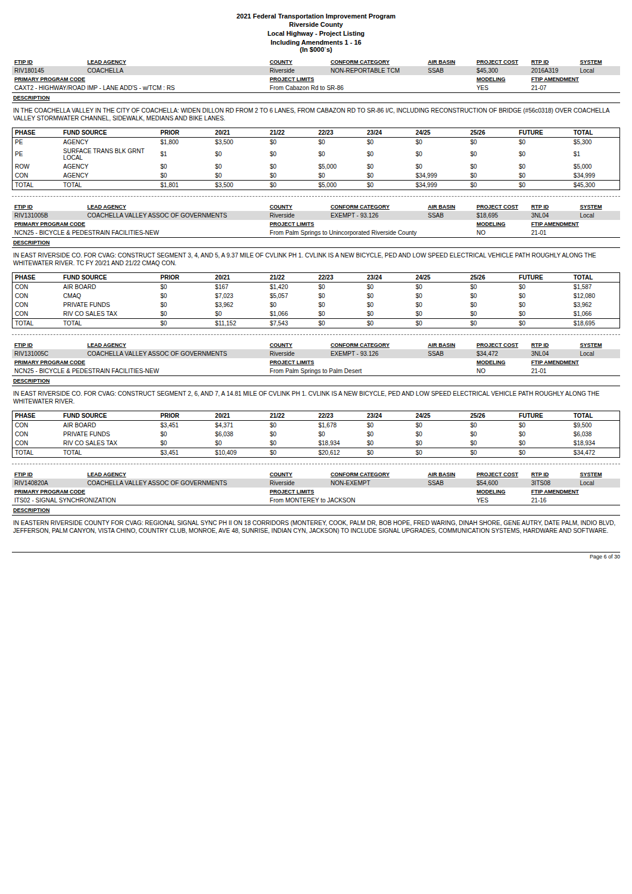2021 Federal Transportation Improvement Program
Riverside County
Local Highway - Project Listing
Including Amendments 1 - 16
(In $000`s)
| FTIP ID | LEAD AGENCY | COUNTY | CONFORM CATEGORY | AIR BASIN | PROJECT COST | RTP ID | SYSTEM |
| RIV180145 | COACHELLA | Riverside | NON-REPORTABLE TCM | SSAB | $45,300 | 2016A319 | Local |
| PRIMARY PROGRAM CODE | PROJECT LIMITS | MODELING | FTIP AMENDMENT |
| CAXT2 - HIGHWAY/ROAD IMP - LANE ADD'S - w/TCM : RS | From Cabazon Rd to SR-86 | YES | 21-07 |
DESCRIPTION
IN THE COACHELLA VALLEY IN THE CITY OF COACHELLA: WIDEN DILLON RD FROM 2 TO 6 LANES, FROM CABAZON RD TO SR-86 I/C, INCLUDING RECONSTRUCTION OF BRIDGE (#56c0318) OVER COACHELLA VALLEY STORMWATER CHANNEL, SIDEWALK, MEDIANS AND BIKE LANES.
| PHASE | FUND SOURCE | PRIOR | 20/21 | 21/22 | 22/23 | 23/24 | 24/25 | 25/26 | FUTURE | TOTAL |
| --- | --- | --- | --- | --- | --- | --- | --- | --- | --- | --- |
| PE | AGENCY | $1,800 | $3,500 | $0 | $0 | $0 | $0 | $0 | $0 | $5,300 |
| PE | SURFACE TRANS BLK GRNT LOCAL | $1 | $0 | $0 | $0 | $0 | $0 | $0 | $0 | $1 |
| ROW | AGENCY | $0 | $0 | $0 | $5,000 | $0 | $0 | $0 | $0 | $5,000 |
| CON | AGENCY | $0 | $0 | $0 | $0 | $0 | $34,999 | $0 | $0 | $34,999 |
| TOTAL | TOTAL | $1,801 | $3,500 | $0 | $5,000 | $0 | $34,999 | $0 | $0 | $45,300 |
| FTIP ID | LEAD AGENCY | COUNTY | CONFORM CATEGORY | AIR BASIN | PROJECT COST | RTP ID | SYSTEM |
| RIV131005B | COACHELLA VALLEY ASSOC OF GOVERNMENTS | Riverside | EXEMPT - 93.126 | SSAB | $18,695 | 3NL04 | Local |
| PRIMARY PROGRAM CODE | PROJECT LIMITS | MODELING | FTIP AMENDMENT |
| NCN25 - BICYCLE & PEDESTRAIN FACILITIES-NEW | From Palm Springs to Unincorporated Riverside County | NO | 21-01 |
DESCRIPTION
IN EAST RIVERSIDE CO. FOR CVAG: CONSTRUCT SEGMENT 3, 4, AND 5, A 9.37 MILE OF CVLINK PH 1. CVLINK IS A NEW BICYCLE, PED AND LOW SPEED ELECTRICAL VEHICLE PATH ROUGHLY ALONG THE WHITEWATER RIVER. TC FY 20/21 AND 21/22 CMAQ CON.
| PHASE | FUND SOURCE | PRIOR | 20/21 | 21/22 | 22/23 | 23/24 | 24/25 | 25/26 | FUTURE | TOTAL |
| --- | --- | --- | --- | --- | --- | --- | --- | --- | --- | --- |
| CON | AIR BOARD | $0 | $167 | $1,420 | $0 | $0 | $0 | $0 | $0 | $1,587 |
| CON | CMAQ | $0 | $7,023 | $5,057 | $0 | $0 | $0 | $0 | $0 | $12,080 |
| CON | PRIVATE FUNDS | $0 | $3,962 | $0 | $0 | $0 | $0 | $0 | $0 | $3,962 |
| CON | RIV CO SALES TAX | $0 | $0 | $1,066 | $0 | $0 | $0 | $0 | $0 | $1,066 |
| TOTAL | TOTAL | $0 | $11,152 | $7,543 | $0 | $0 | $0 | $0 | $0 | $18,695 |
| FTIP ID | LEAD AGENCY | COUNTY | CONFORM CATEGORY | AIR BASIN | PROJECT COST | RTP ID | SYSTEM |
| RIV131005C | COACHELLA VALLEY ASSOC OF GOVERNMENTS | Riverside | EXEMPT - 93.126 | SSAB | $34,472 | 3NL04 | Local |
| PRIMARY PROGRAM CODE | PROJECT LIMITS | MODELING | FTIP AMENDMENT |
| NCN25 - BICYCLE & PEDESTRAIN FACILITIES-NEW | From Palm Springs to Palm Desert | NO | 21-01 |
DESCRIPTION
IN EAST RIVERSIDE CO. FOR CVAG: CONSTRUCT SEGMENT 2, 6, AND 7, A 14.81 MILE OF CVLINK PH 1. CVLINK IS A NEW BICYCLE, PED AND LOW SPEED ELECTRICAL VEHICLE PATH ROUGHLY ALONG THE WHITEWATER RIVER.
| PHASE | FUND SOURCE | PRIOR | 20/21 | 21/22 | 22/23 | 23/24 | 24/25 | 25/26 | FUTURE | TOTAL |
| --- | --- | --- | --- | --- | --- | --- | --- | --- | --- | --- |
| CON | AIR BOARD | $3,451 | $4,371 | $0 | $1,678 | $0 | $0 | $0 | $0 | $9,500 |
| CON | PRIVATE FUNDS | $0 | $6,038 | $0 | $0 | $0 | $0 | $0 | $0 | $6,038 |
| CON | RIV CO SALES TAX | $0 | $0 | $0 | $18,934 | $0 | $0 | $0 | $0 | $18,934 |
| TOTAL | TOTAL | $3,451 | $10,409 | $0 | $20,612 | $0 | $0 | $0 | $0 | $34,472 |
| FTIP ID | LEAD AGENCY | COUNTY | CONFORM CATEGORY | AIR BASIN | PROJECT COST | RTP ID | SYSTEM |
| RIV140820A | COACHELLA VALLEY ASSOC OF GOVERNMENTS | Riverside | NON-EXEMPT | SSAB | $54,600 | 3ITS08 | Local |
| PRIMARY PROGRAM CODE | PROJECT LIMITS | MODELING | FTIP AMENDMENT |
| ITS02 - SIGNAL SYNCHRONIZATION | From MONTEREY to JACKSON | YES | 21-16 |
DESCRIPTION
IN EASTERN RIVERSIDE COUNTY FOR CVAG: REGIONAL SIGNAL SYNC PH II ON 18 CORRIDORS (MONTEREY, COOK, PALM DR, BOB HOPE, FRED WARING, DINAH SHORE, GENE AUTRY, DATE PALM, INDIO BLVD, JEFFERSON, PALM CANYON, VISTA CHINO, COUNTRY CLUB, MONROE, AVE 48, SUNRISE, INDIAN CYN, JACKSON) TO INCLUDE SIGNAL UPGRADES, COMMUNICATION SYSTEMS, HARDWARE AND SOFTWARE.
Page 6 of 30